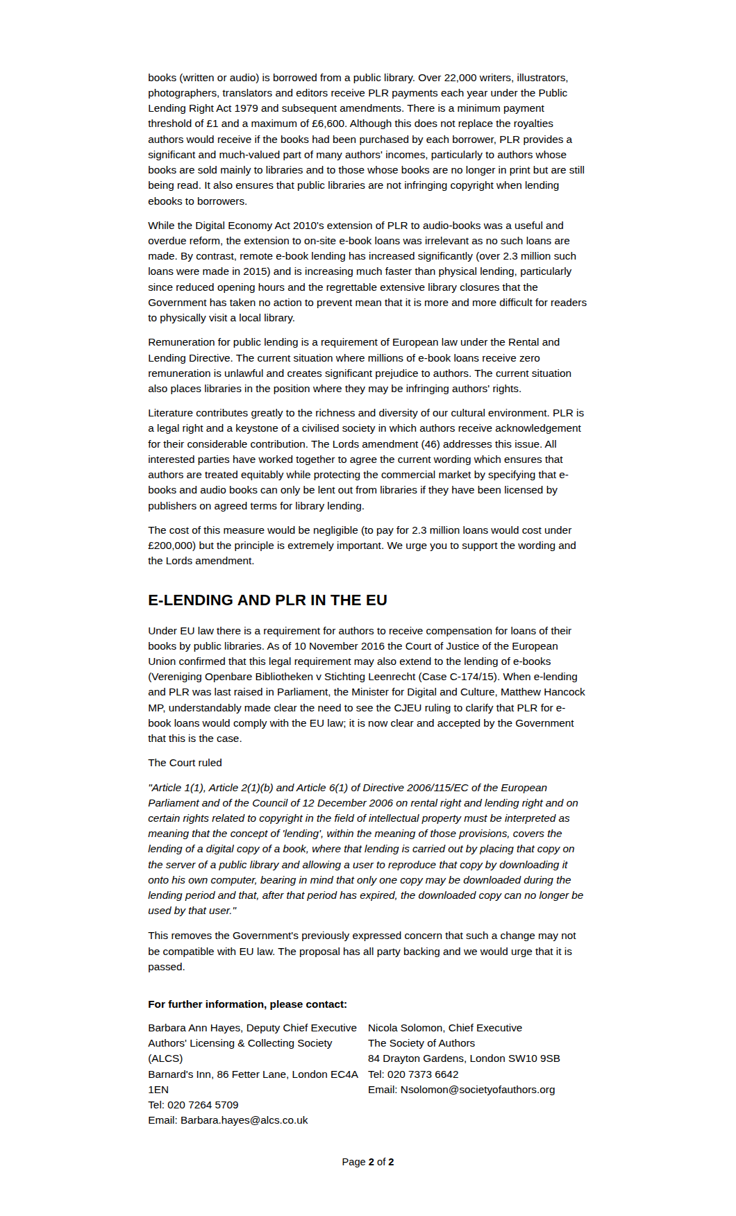books (written or audio) is borrowed from a public library. Over 22,000 writers, illustrators, photographers, translators and editors receive PLR payments each year under the Public Lending Right Act 1979 and subsequent amendments. There is a minimum payment threshold of £1 and a maximum of £6,600. Although this does not replace the royalties authors would receive if the books had been purchased by each borrower, PLR provides a significant and much-valued part of many authors' incomes, particularly to authors whose books are sold mainly to libraries and to those whose books are no longer in print but are still being read. It also ensures that public libraries are not infringing copyright when lending ebooks to borrowers.
While the Digital Economy Act 2010's extension of PLR to audio-books was a useful and overdue reform, the extension to on-site e-book loans was irrelevant as no such loans are made. By contrast, remote e-book lending has increased significantly (over 2.3 million such loans were made in 2015) and is increasing much faster than physical lending, particularly since reduced opening hours and the regrettable extensive library closures that the Government has taken no action to prevent mean that it is more and more difficult for readers to physically visit a local library.
Remuneration for public lending is a requirement of European law under the Rental and Lending Directive. The current situation where millions of e-book loans receive zero remuneration is unlawful and creates significant prejudice to authors. The current situation also places libraries in the position where they may be infringing authors' rights.
Literature contributes greatly to the richness and diversity of our cultural environment. PLR is a legal right and a keystone of a civilised society in which authors receive acknowledgement for their considerable contribution. The Lords amendment (46) addresses this issue. All interested parties have worked together to agree the current wording which ensures that authors are treated equitably while protecting the commercial market by specifying that e-books and audio books can only be lent out from libraries if they have been licensed by publishers on agreed terms for library lending.
The cost of this measure would be negligible (to pay for 2.3 million loans would cost under £200,000) but the principle is extremely important. We urge you to support the wording and the Lords amendment.
E-LENDING AND PLR IN THE EU
Under EU law there is a requirement for authors to receive compensation for loans of their books by public libraries. As of 10 November 2016 the Court of Justice of the European Union confirmed that this legal requirement may also extend to the lending of e-books (Vereniging Openbare Bibliotheken v Stichting Leenrecht (Case C‑174/15). When e-lending and PLR was last raised in Parliament, the Minister for Digital and Culture, Matthew Hancock MP, understandably made clear the need to see the CJEU ruling to clarify that PLR for e-book loans would comply with the EU law; it is now clear and accepted by the Government that this is the case.
The Court ruled
"Article 1(1), Article 2(1)(b) and Article 6(1) of Directive 2006/115/EC of the European Parliament and of the Council of 12 December 2006 on rental right and lending right and on certain rights related to copyright in the field of intellectual property must be interpreted as meaning that the concept of 'lending', within the meaning of those provisions, covers the lending of a digital copy of a book, where that lending is carried out by placing that copy on the server of a public library and allowing a user to reproduce that copy by downloading it onto his own computer, bearing in mind that only one copy may be downloaded during the lending period and that, after that period has expired, the downloaded copy can no longer be used by that user."
This removes the Government's previously expressed concern that such a change may not be compatible with EU law. The proposal has all party backing and we would urge that it is passed.
For further information, please contact:
| Barbara Ann Hayes, Deputy Chief Executive Authors' Licensing & Collecting Society (ALCS) Barnard's Inn, 86 Fetter Lane, London EC4A 1EN Tel: 020 7264 5709 Email: Barbara.hayes@alcs.co.uk | Nicola Solomon, Chief Executive The Society of Authors 84 Drayton Gardens, London SW10 9SB Tel: 020 7373 6642 Email: Nsolomon@societyofauthors.org |
Page 2 of 2